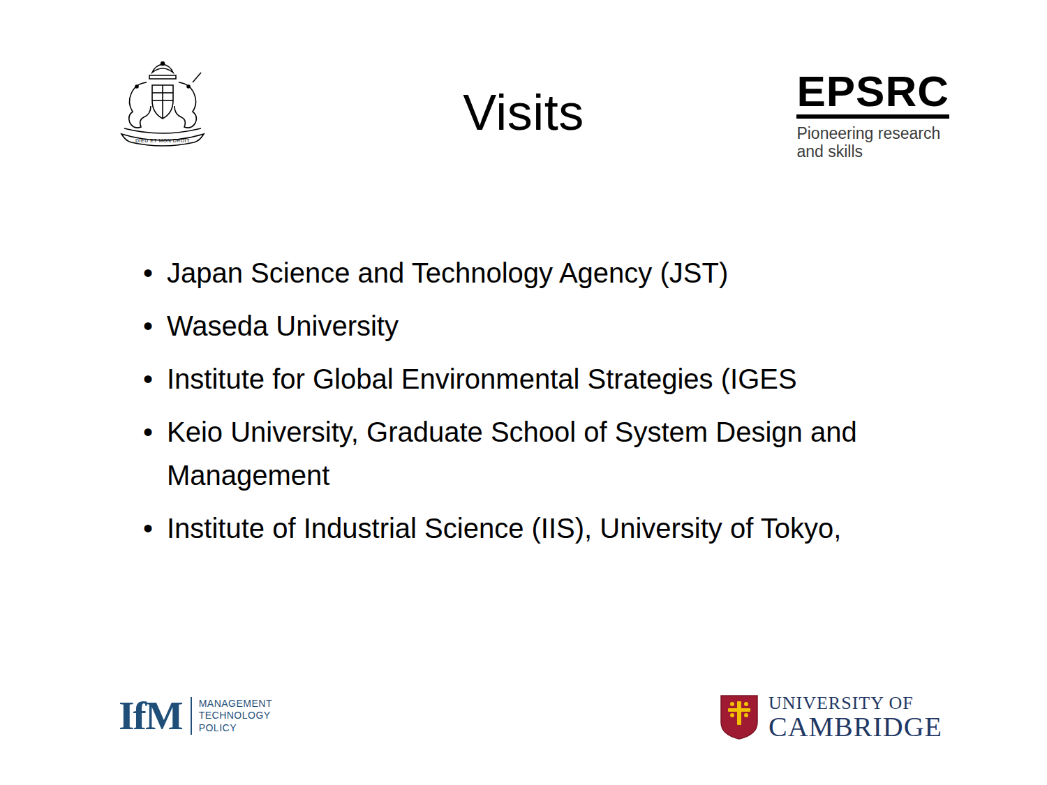DIEU ET MON DROIT
EPSRC
Pioneering research
and skills
Visits
Japan Science and Technology Agency (JST)
Waseda University
Institute for Global Environmental Strategies (IGES
Keio University, Graduate School of System Design and Management
Institute of Industrial Science (IIS), University of Tokyo,
IfM
Management
Technology
Policy
UNIVERSITY OF
CAMBRIDGE